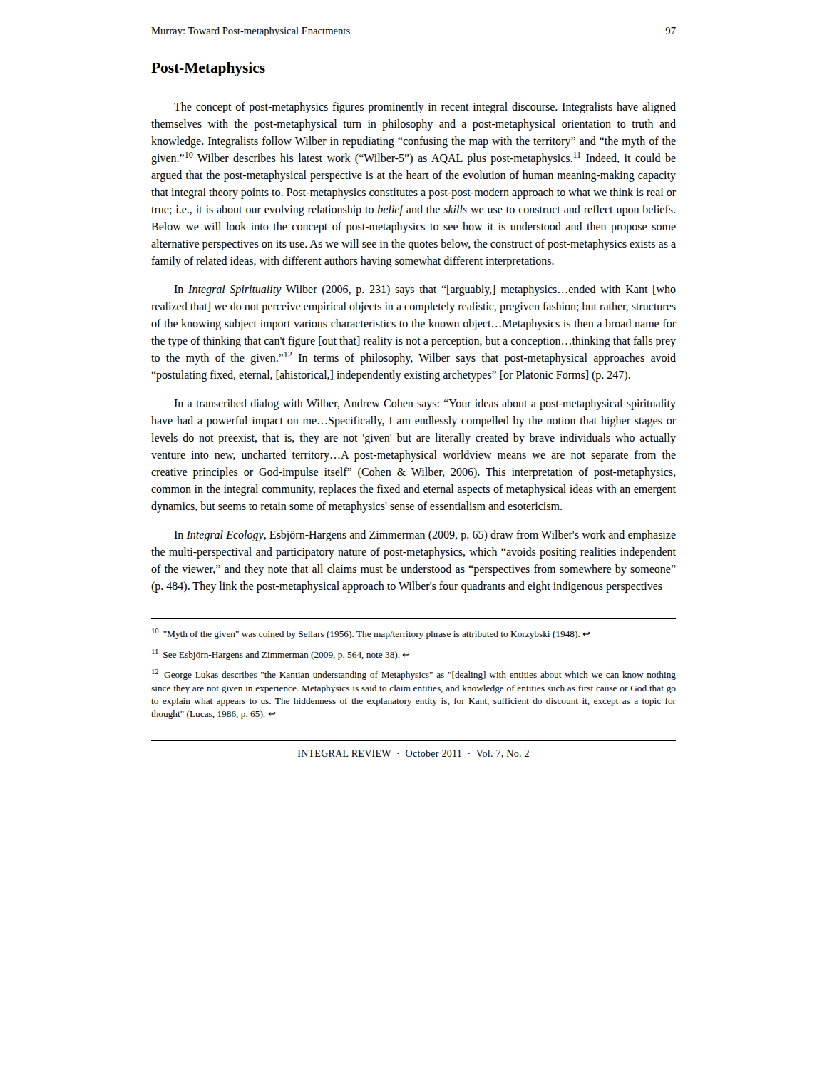Murray: Toward Post-metaphysical Enactments 97
Post-Metaphysics
The concept of post-metaphysics figures prominently in recent integral discourse. Integralists have aligned themselves with the post-metaphysical turn in philosophy and a post-metaphysical orientation to truth and knowledge. Integralists follow Wilber in repudiating “confusing the map with the territory” and “the myth of the given.”10 Wilber describes his latest work (“Wilber-5”) as AQAL plus post-metaphysics.11 Indeed, it could be argued that the post-metaphysical perspective is at the heart of the evolution of human meaning-making capacity that integral theory points to. Post-metaphysics constitutes a post-post-modern approach to what we think is real or true; i.e., it is about our evolving relationship to belief and the skills we use to construct and reflect upon beliefs. Below we will look into the concept of post-metaphysics to see how it is understood and then propose some alternative perspectives on its use. As we will see in the quotes below, the construct of post-metaphysics exists as a family of related ideas, with different authors having somewhat different interpretations.
In Integral Spirituality Wilber (2006, p. 231) says that “[arguably,] metaphysics…ended with Kant [who realized that] we do not perceive empirical objects in a completely realistic, pregiven fashion; but rather, structures of the knowing subject import various characteristics to the known object…Metaphysics is then a broad name for the type of thinking that can't figure [out that] reality is not a perception, but a conception…thinking that falls prey to the myth of the given.”12 In terms of philosophy, Wilber says that post-metaphysical approaches avoid “postulating fixed, eternal, [ahistorical,] independently existing archetypes” [or Platonic Forms] (p. 247).
In a transcribed dialog with Wilber, Andrew Cohen says: “Your ideas about a post-metaphysical spirituality have had a powerful impact on me…Specifically, I am endlessly compelled by the notion that higher stages or levels do not preexist, that is, they are not 'given' but are literally created by brave individuals who actually venture into new, uncharted territory…A post-metaphysical worldview means we are not separate from the creative principles or God-impulse itself” (Cohen & Wilber, 2006). This interpretation of post-metaphysics, common in the integral community, replaces the fixed and eternal aspects of metaphysical ideas with an emergent dynamics, but seems to retain some of metaphysics' sense of essentialism and esotericism.
In Integral Ecology, Esbjörn-Hargens and Zimmerman (2009, p. 65) draw from Wilber's work and emphasize the multi-perspectival and participatory nature of post-metaphysics, which “avoids positing realities independent of the viewer,” and they note that all claims must be understood as “perspectives from somewhere by someone” (p. 484). They link the post-metaphysical approach to Wilber's four quadrants and eight indigenous perspectives
10 "Myth of the given" was coined by Sellars (1956). The map/territory phrase is attributed to Korzybski (1948). ↩
11 See Esbjörn-Hargens and Zimmerman (2009, p. 564, note 38). ↩
12 George Lukas describes "the Kantian understanding of Metaphysics" as "[dealing] with entities about which we can know nothing since they are not given in experience. Metaphysics is said to claim entities, and knowledge of entities such as first cause or God that go to explain what appears to us. The hiddenness of the explanatory entity is, for Kant, sufficient do discount it, except as a topic for thought" (Lucas, 1986, p. 65). ↩
INTEGRAL REVIEW · October 2011 · Vol. 7, No. 2